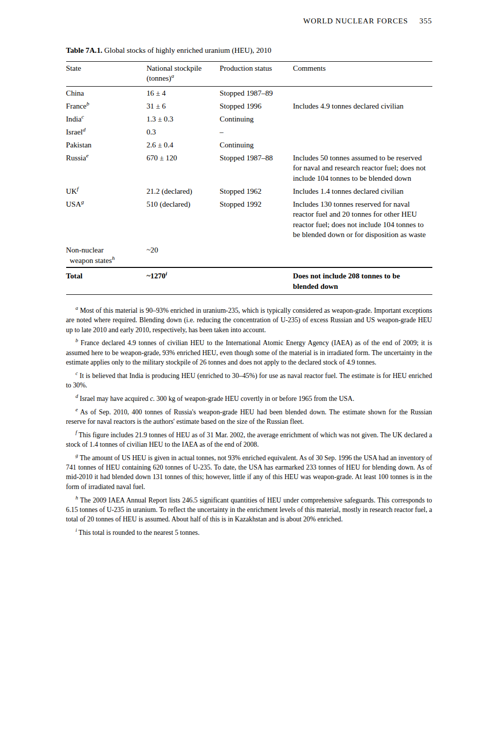WORLD NUCLEAR FORCES 355
Table 7A.1. Global stocks of highly enriched uranium (HEU), 2010
| State | National stockpile (tonnes) a | Production status | Comments |
| --- | --- | --- | --- |
| China | 16 ± 4 | Stopped 1987–89 | |
| France b | 31 ± 6 | Stopped 1996 | Includes 4.9 tonnes declared civilian |
| India c | 1.3 ± 0.3 | Continuing | |
| Israel d | 0.3 | – | |
| Pakistan | 2.6 ± 0.4 | Continuing | |
| Russia e | 670 ± 120 | Stopped 1987–88 | Includes 50 tonnes assumed to be reserved for naval and research reactor fuel; does not include 104 tonnes to be blended down |
| UK f | 21.2 (declared) | Stopped 1962 | Includes 1.4 tonnes declared civilian |
| USA g | 510 (declared) | Stopped 1992 | Includes 130 tonnes reserved for naval reactor fuel and 20 tonnes for other HEU reactor fuel; does not include 104 tonnes to be blended down or for disposition as waste |
| Non-nuclear weapon states h | ~20 | | |
| Total | ~1270 i | | Does not include 208 tonnes to be blended down |
a Most of this material is 90–93% enriched in uranium-235, which is typically considered as weapon-grade. Important exceptions are noted where required. Blending down (i.e. reducing the concentration of U-235) of excess Russian and US weapon-grade HEU up to late 2010 and early 2010, respectively, has been taken into account.
b France declared 4.9 tonnes of civilian HEU to the International Atomic Energy Agency (IAEA) as of the end of 2009; it is assumed here to be weapon-grade, 93% enriched HEU, even though some of the material is in irradiated form. The uncertainty in the estimate applies only to the military stockpile of 26 tonnes and does not apply to the declared stock of 4.9 tonnes.
c It is believed that India is producing HEU (enriched to 30–45%) for use as naval reactor fuel. The estimate is for HEU enriched to 30%.
d Israel may have acquired c. 300 kg of weapon-grade HEU covertly in or before 1965 from the USA.
e As of Sep. 2010, 400 tonnes of Russia's weapon-grade HEU had been blended down. The estimate shown for the Russian reserve for naval reactors is the authors' estimate based on the size of the Russian fleet.
f This figure includes 21.9 tonnes of HEU as of 31 Mar. 2002, the average enrichment of which was not given. The UK declared a stock of 1.4 tonnes of civilian HEU to the IAEA as of the end of 2008.
g The amount of US HEU is given in actual tonnes, not 93% enriched equivalent. As of 30 Sep. 1996 the USA had an inventory of 741 tonnes of HEU containing 620 tonnes of U-235. To date, the USA has earmarked 233 tonnes of HEU for blending down. As of mid-2010 it had blended down 131 tonnes of this; however, little if any of this HEU was weapon-grade. At least 100 tonnes is in the form of irradiated naval fuel.
h The 2009 IAEA Annual Report lists 246.5 significant quantities of HEU under comprehensive safeguards. This corresponds to 6.15 tonnes of U-235 in uranium. To reflect the uncertainty in the enrichment levels of this material, mostly in research reactor fuel, a total of 20 tonnes of HEU is assumed. About half of this is in Kazakhstan and is about 20% enriched.
i This total is rounded to the nearest 5 tonnes.